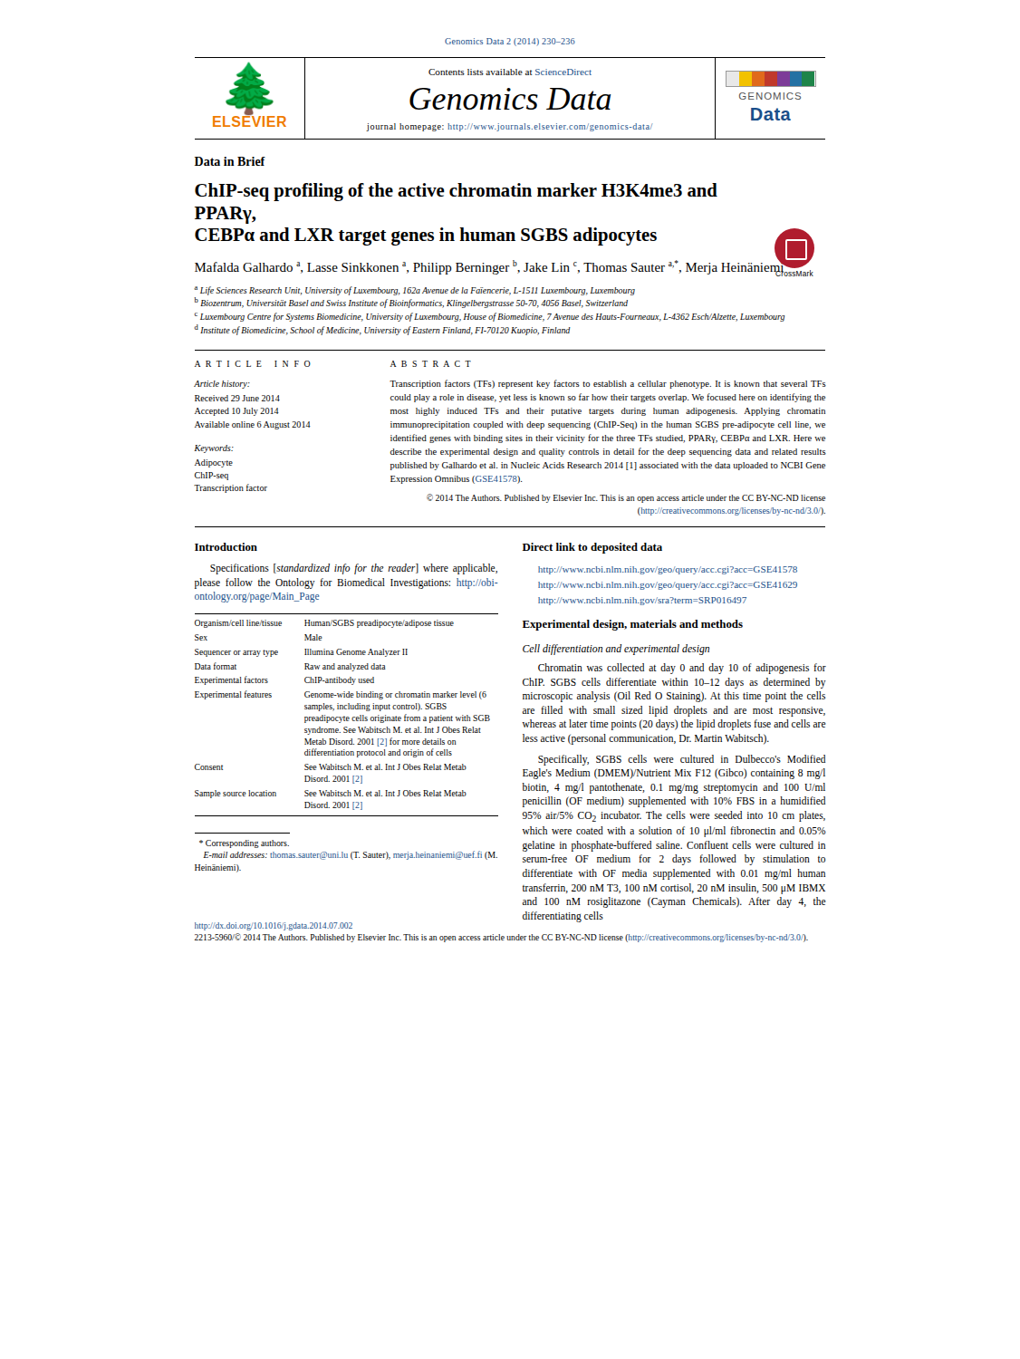Genomics Data 2 (2014) 230–236
🌲
ELSEVIER
Contents lists available at ScienceDirect
Genomics Data
journal homepage: http://www.journals.elsevier.com/genomics-data/
GENOMICS Data
Data in Brief
ChIP-seq profiling of the active chromatin marker H3K4me3 and PPARγ,
CEBPα and LXR target genes in human SGBS adipocytes
CrossMark
Mafalda Galhardo a, Lasse Sinkkonen a, Philipp Berninger b, Jake Lin c, Thomas Sauter a,*, Merja Heinäniemi d,*
a Life Sciences Research Unit, University of Luxembourg, 162a Avenue de la Faïencerie, L-1511 Luxembourg, Luxembourg
b Biozentrum, Universität Basel and Swiss Institute of Bioinformatics, Klingelbergstrasse 50-70, 4056 Basel, Switzerland
c Luxembourg Centre for Systems Biomedicine, University of Luxembourg, House of Biomedicine, 7 Avenue des Hauts-Fourneaux, L-4362 Esch/Alzette, Luxembourg
d Institute of Biomedicine, School of Medicine, University of Eastern Finland, FI-70120 Kuopio, Finland
A R T I C L E I N F O
Article history:
Received 29 June 2014
Accepted 10 July 2014
Available online 6 August 2014
Keywords:
Adipocyte
ChIP-seq
Transcription factor
A B S T R A C T
Transcription factors (TFs) represent key factors to establish a cellular phenotype. It is known that several TFs could play a role in disease, yet less is known so far how their targets overlap. We focused here on identifying the most highly induced TFs and their putative targets during human adipogenesis. Applying chromatin immunoprecipitation coupled with deep sequencing (ChIP-Seq) in the human SGBS pre-adipocyte cell line, we identified genes with binding sites in their vicinity for the three TFs studied, PPARγ, CEBPα and LXR. Here we describe the experimental design and quality controls in detail for the deep sequencing data and related results published by Galhardo et al. in Nucleic Acids Research 2014 [1] associated with the data uploaded to NCBI Gene Expression Omnibus (GSE41578).
© 2014 The Authors. Published by Elsevier Inc. This is an open access article under the CC BY-NC-ND license
(http://creativecommons.org/licenses/by-nc-nd/3.0/).
Introduction
Specifications [standardized info for the reader] where applicable, please follow the Ontology for Biomedical Investigations: http://obi-ontology.org/page/Main_Page
| Organism/cell line/tissue | Human/SGBS preadipocyte/adipose tissue |
| Sex | Male |
| Sequencer or array type | Illumina Genome Analyzer II |
| Data format | Raw and analyzed data |
| Experimental factors | ChIP-antibody used |
| Experimental features | Genome-wide binding or chromatin marker level (6 samples, including input control). SGBS preadipocyte cells originate from a patient with SGB syndrome. See Wabitsch M. et al. Int J Obes Relat Metab Disord. 2001 [2] for more details on differentiation protocol and origin of cells |
| Consent | See Wabitsch M. et al. Int J Obes Relat Metab Disord. 2001 [2] |
| Sample source location | See Wabitsch M. et al. Int J Obes Relat Metab Disord. 2001 [2] |
* Corresponding authors.
E-mail addresses: thomas.sauter@uni.lu (T. Sauter), merja.heinaniemi@uef.fi (M. Heinäniemi).
Direct link to deposited data
http://www.ncbi.nlm.nih.gov/geo/query/acc.cgi?acc=GSE41578
http://www.ncbi.nlm.nih.gov/geo/query/acc.cgi?acc=GSE41629
http://www.ncbi.nlm.nih.gov/sra?term=SRP016497
Experimental design, materials and methods
Cell differentiation and experimental design
Chromatin was collected at day 0 and day 10 of adipogenesis for ChIP. SGBS cells differentiate within 10–12 days as determined by microscopic analysis (Oil Red O Staining). At this time point the cells are filled with small sized lipid droplets and are most responsive, whereas at later time points (20 days) the lipid droplets fuse and cells are less active (personal communication, Dr. Martin Wabitsch).
Specifically, SGBS cells were cultured in Dulbecco's Modified Eagle's Medium (DMEM)/Nutrient Mix F12 (Gibco) containing 8 mg/l biotin, 4 mg/l pantothenate, 0.1 mg/mg streptomycin and 100 U/ml penicillin (OF medium) supplemented with 10% FBS in a humidified 95% air/5% CO2 incubator. The cells were seeded into 10 cm plates, which were coated with a solution of 10 μl/ml fibronectin and 0.05% gelatine in phosphate-buffered saline. Confluent cells were cultured in serum-free OF medium for 2 days followed by stimulation to differentiate with OF media supplemented with 0.01 mg/ml human transferrin, 200 nM T3, 100 nM cortisol, 20 nM insulin, 500 μM IBMX and 100 nM rosiglitazone (Cayman Chemicals). After day 4, the differentiating cells
http://dx.doi.org/10.1016/j.gdata.2014.07.002
2213-5960/© 2014 The Authors. Published by Elsevier Inc. This is an open access article under the CC BY-NC-ND license (http://creativecommons.org/licenses/by-nc-nd/3.0/).